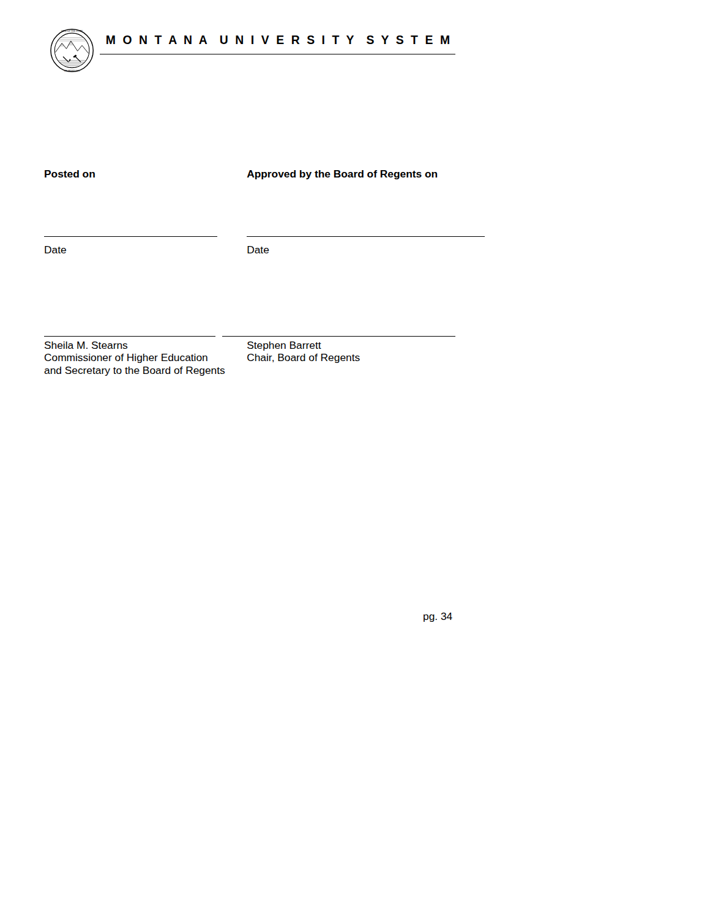SEAL OF THE STATE OF MONTANA
M O N T A N A U N I V E R S I T Y S Y S T E M
Posted on
Approved by the Board of Regents on
Date
Date
Sheila M. Stearns
Commissioner of Higher Education
and Secretary to the Board of Regents
Stephen Barrett
Chair, Board of Regents
pg. 34